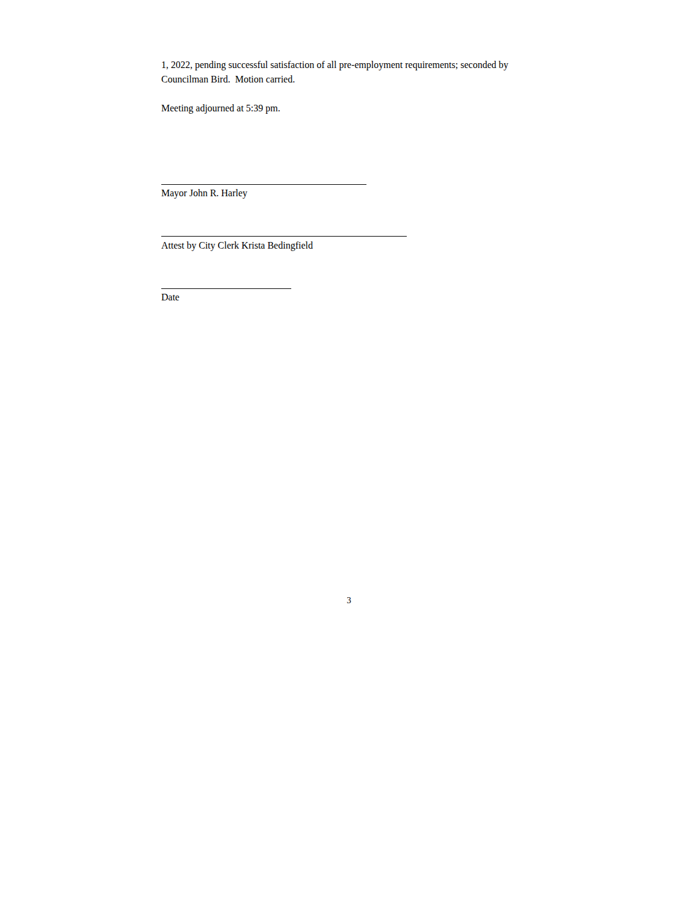1, 2022, pending successful satisfaction of all pre-employment requirements; seconded by Councilman Bird. Motion carried.
Meeting adjourned at 5:39 pm.
Mayor John R. Harley
Attest by City Clerk Krista Bedingfield
Date
3